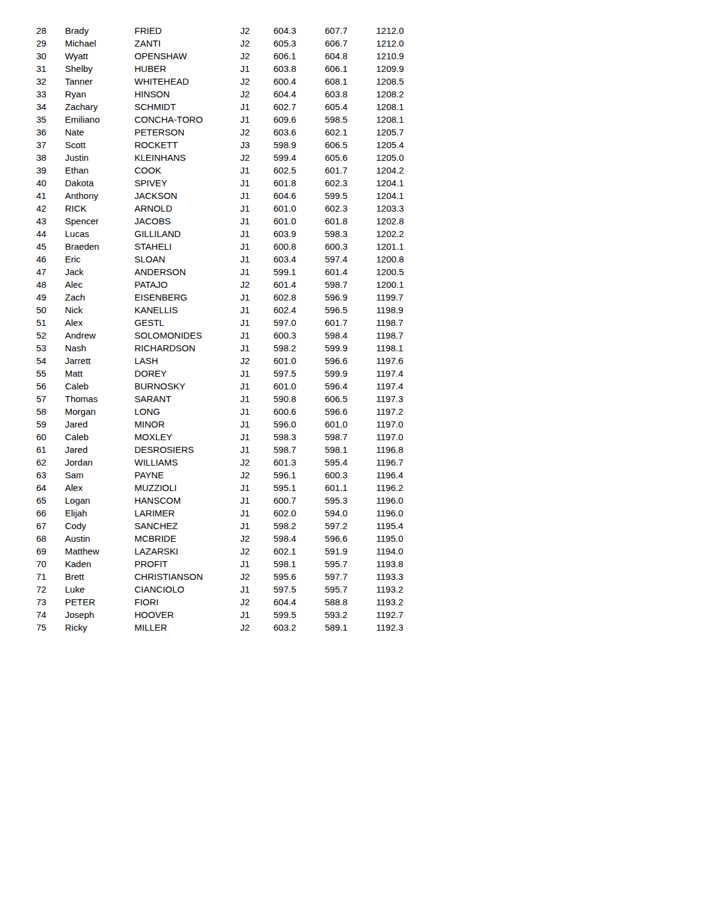| 28 | Brady | FRIED | J2 | 604.3 | 607.7 | 1212.0 |
| 29 | Michael | ZANTI | J2 | 605.3 | 606.7 | 1212.0 |
| 30 | Wyatt | OPENSHAW | J2 | 606.1 | 604.8 | 1210.9 |
| 31 | Shelby | HUBER | J1 | 603.8 | 606.1 | 1209.9 |
| 32 | Tanner | WHITEHEAD | J2 | 600.4 | 608.1 | 1208.5 |
| 33 | Ryan | HINSON | J2 | 604.4 | 603.8 | 1208.2 |
| 34 | Zachary | SCHMIDT | J1 | 602.7 | 605.4 | 1208.1 |
| 35 | Emiliano | CONCHA-TORO | J1 | 609.6 | 598.5 | 1208.1 |
| 36 | Nate | PETERSON | J2 | 603.6 | 602.1 | 1205.7 |
| 37 | Scott | ROCKETT | J3 | 598.9 | 606.5 | 1205.4 |
| 38 | Justin | KLEINHANS | J2 | 599.4 | 605.6 | 1205.0 |
| 39 | Ethan | COOK | J1 | 602.5 | 601.7 | 1204.2 |
| 40 | Dakota | SPIVEY | J1 | 601.8 | 602.3 | 1204.1 |
| 41 | Anthony | JACKSON | J1 | 604.6 | 599.5 | 1204.1 |
| 42 | RICK | ARNOLD | J1 | 601.0 | 602.3 | 1203.3 |
| 43 | Spencer | JACOBS | J1 | 601.0 | 601.8 | 1202.8 |
| 44 | Lucas | GILLILAND | J1 | 603.9 | 598.3 | 1202.2 |
| 45 | Braeden | STAHELI | J1 | 600.8 | 600.3 | 1201.1 |
| 46 | Eric | SLOAN | J1 | 603.4 | 597.4 | 1200.8 |
| 47 | Jack | ANDERSON | J1 | 599.1 | 601.4 | 1200.5 |
| 48 | Alec | PATAJO | J2 | 601.4 | 598.7 | 1200.1 |
| 49 | Zach | EISENBERG | J1 | 602.8 | 596.9 | 1199.7 |
| 50 | Nick | KANELLIS | J1 | 602.4 | 596.5 | 1198.9 |
| 51 | Alex | GESTL | J1 | 597.0 | 601.7 | 1198.7 |
| 52 | Andrew | SOLOMONIDES | J1 | 600.3 | 598.4 | 1198.7 |
| 53 | Nash | RICHARDSON | J1 | 598.2 | 599.9 | 1198.1 |
| 54 | Jarrett | LASH | J2 | 601.0 | 596.6 | 1197.6 |
| 55 | Matt | DOREY | J1 | 597.5 | 599.9 | 1197.4 |
| 56 | Caleb | BURNOSKY | J1 | 601.0 | 596.4 | 1197.4 |
| 57 | Thomas | SARANT | J1 | 590.8 | 606.5 | 1197.3 |
| 58 | Morgan | LONG | J1 | 600.6 | 596.6 | 1197.2 |
| 59 | Jared | MINOR | J1 | 596.0 | 601.0 | 1197.0 |
| 60 | Caleb | MOXLEY | J1 | 598.3 | 598.7 | 1197.0 |
| 61 | Jared | DESROSIERS | J1 | 598.7 | 598.1 | 1196.8 |
| 62 | Jordan | WILLIAMS | J2 | 601.3 | 595.4 | 1196.7 |
| 63 | Sam | PAYNE | J2 | 596.1 | 600.3 | 1196.4 |
| 64 | Alex | MUZZIOLI | J1 | 595.1 | 601.1 | 1196.2 |
| 65 | Logan | HANSCOM | J1 | 600.7 | 595.3 | 1196.0 |
| 66 | Elijah | LARIMER | J1 | 602.0 | 594.0 | 1196.0 |
| 67 | Cody | SANCHEZ | J1 | 598.2 | 597.2 | 1195.4 |
| 68 | Austin | MCBRIDE | J2 | 598.4 | 596.6 | 1195.0 |
| 69 | Matthew | LAZARSKI | J2 | 602.1 | 591.9 | 1194.0 |
| 70 | Kaden | PROFIT | J1 | 598.1 | 595.7 | 1193.8 |
| 71 | Brett | CHRISTIANSON | J2 | 595.6 | 597.7 | 1193.3 |
| 72 | Luke | CIANCIOLO | J1 | 597.5 | 595.7 | 1193.2 |
| 73 | PETER | FIORI | J2 | 604.4 | 588.8 | 1193.2 |
| 74 | Joseph | HOOVER | J1 | 599.5 | 593.2 | 1192.7 |
| 75 | Ricky | MILLER | J2 | 603.2 | 589.1 | 1192.3 |